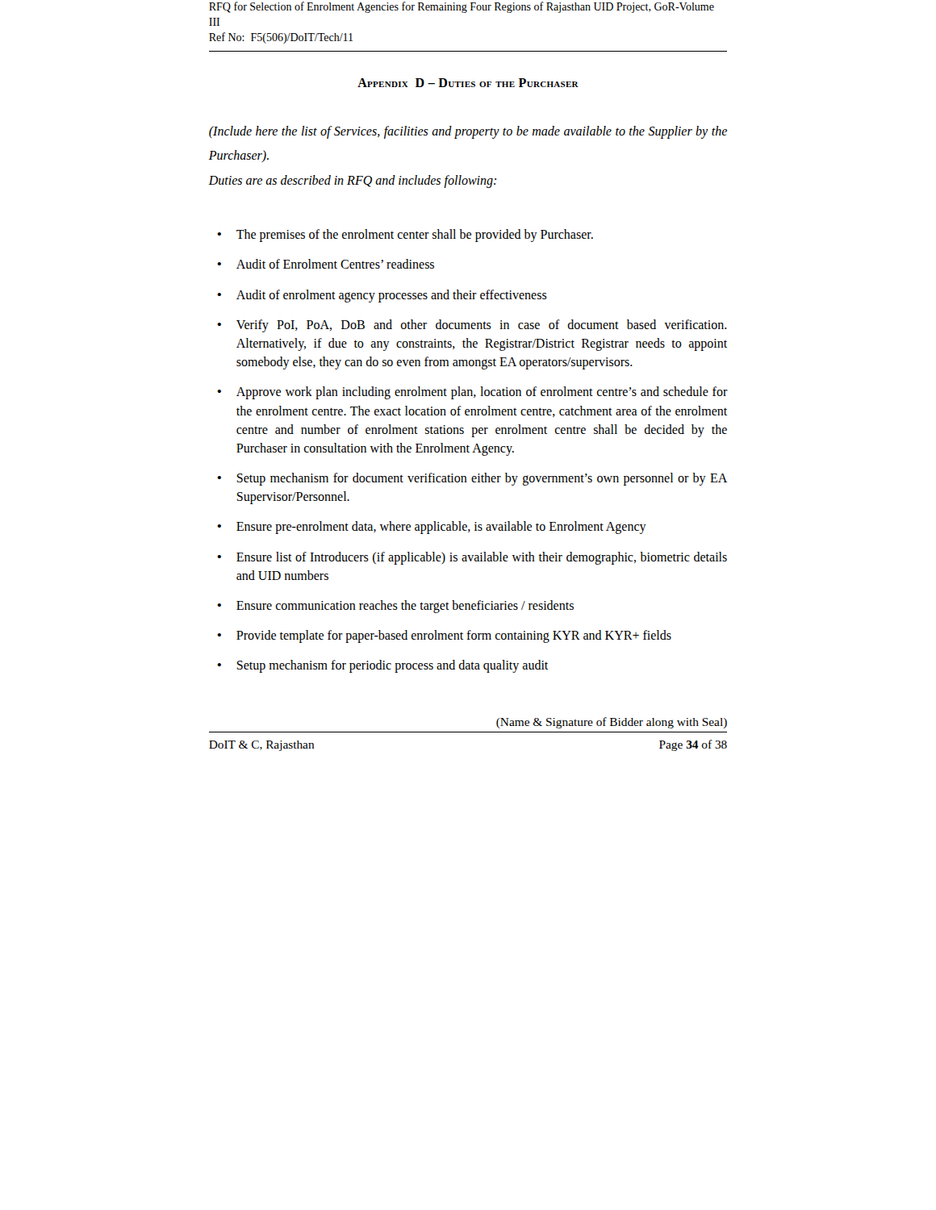RFQ for Selection of Enrolment Agencies for Remaining Four Regions of Rajasthan UID Project, GoR-Volume III
Ref No: F5(506)/DoIT/Tech/11
Appendix D – Duties of the Purchaser
(Include here the list of Services, facilities and property to be made available to the Supplier by the Purchaser).
Duties are as described in RFQ and includes following:
The premises of the enrolment center shall be provided by Purchaser.
Audit of Enrolment Centres’ readiness
Audit of enrolment agency processes and their effectiveness
Verify PoI, PoA, DoB and other documents in case of document based verification. Alternatively, if due to any constraints, the Registrar/District Registrar needs to appoint somebody else, they can do so even from amongst EA operators/supervisors.
Approve work plan including enrolment plan, location of enrolment centre’s and schedule for the enrolment centre. The exact location of enrolment centre, catchment area of the enrolment centre and number of enrolment stations per enrolment centre shall be decided by the Purchaser in consultation with the Enrolment Agency.
Setup mechanism for document verification either by government’s own personnel or by EA Supervisor/Personnel.
Ensure pre-enrolment data, where applicable, is available to Enrolment Agency
Ensure list of Introducers (if applicable) is available with their demographic, biometric details and UID numbers
Ensure communication reaches the target beneficiaries / residents
Provide template for paper-based enrolment form containing KYR and KYR+ fields
Setup mechanism for periodic process and data quality audit
(Name & Signature of Bidder along with Seal)
DoIT & C, Rajasthan
Page 34 of 38